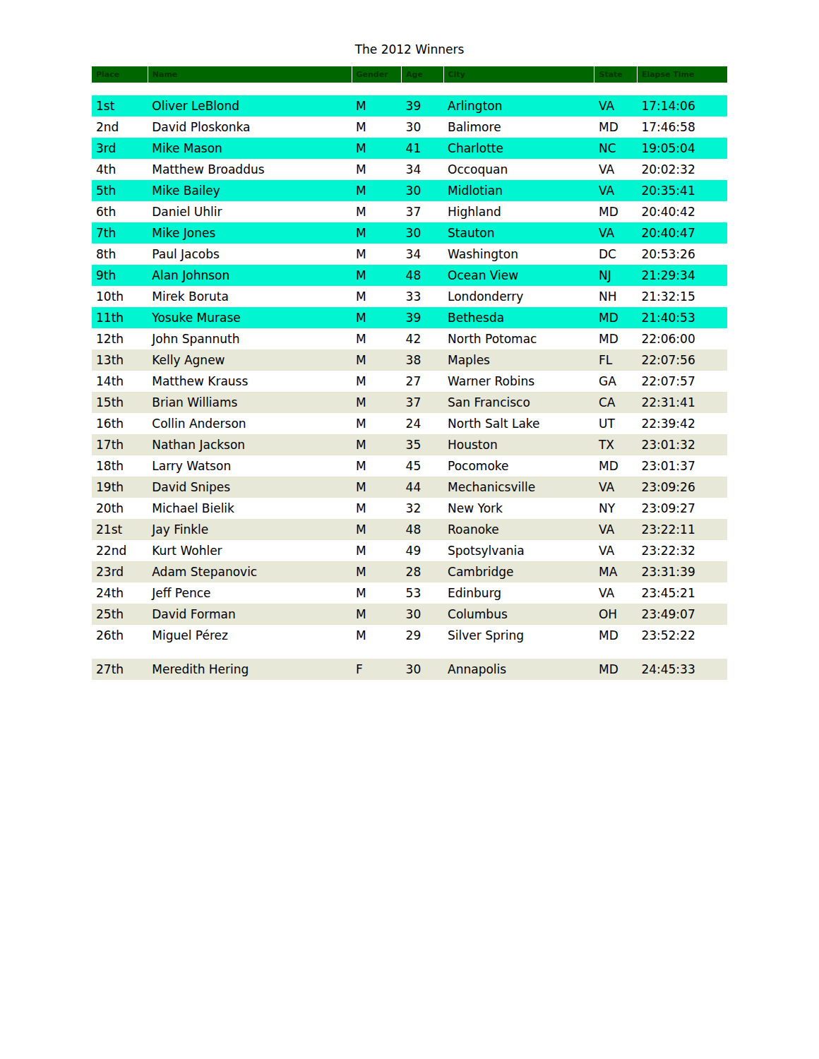The 2012 Winners
| Place | Name | Gender | Age | City | State | Elapse Time |
| --- | --- | --- | --- | --- | --- | --- |
| 1st | Oliver LeBlond | M | 39 | Arlington | VA | 17:14:06 |
| 2nd | David Ploskonka | M | 30 | Balimore | MD | 17:46:58 |
| 3rd | Mike Mason | M | 41 | Charlotte | NC | 19:05:04 |
| 4th | Matthew Broaddus | M | 34 | Occoquan | VA | 20:02:32 |
| 5th | Mike Bailey | M | 30 | Midlotian | VA | 20:35:41 |
| 6th | Daniel Uhlir | M | 37 | Highland | MD | 20:40:42 |
| 7th | Mike Jones | M | 30 | Stauton | VA | 20:40:47 |
| 8th | Paul Jacobs | M | 34 | Washington | DC | 20:53:26 |
| 9th | Alan Johnson | M | 48 | Ocean View | NJ | 21:29:34 |
| 10th | Mirek Boruta | M | 33 | Londonderry | NH | 21:32:15 |
| 11th | Yosuke Murase | M | 39 | Bethesda | MD | 21:40:53 |
| 12th | John Spannuth | M | 42 | North Potomac | MD | 22:06:00 |
| 13th | Kelly Agnew | M | 38 | Maples | FL | 22:07:56 |
| 14th | Matthew Krauss | M | 27 | Warner Robins | GA | 22:07:57 |
| 15th | Brian Williams | M | 37 | San Francisco | CA | 22:31:41 |
| 16th | Collin Anderson | M | 24 | North Salt Lake | UT | 22:39:42 |
| 17th | Nathan Jackson | M | 35 | Houston | TX | 23:01:32 |
| 18th | Larry Watson | M | 45 | Pocomoke | MD | 23:01:37 |
| 19th | David Snipes | M | 44 | Mechanicsville | VA | 23:09:26 |
| 20th | Michael Bielik | M | 32 | New York | NY | 23:09:27 |
| 21st | Jay Finkle | M | 48 | Roanoke | VA | 23:22:11 |
| 22nd | Kurt Wohler | M | 49 | Spotsylvania | VA | 23:22:32 |
| 23rd | Adam Stepanovic | M | 28 | Cambridge | MA | 23:31:39 |
| 24th | Jeff Pence | M | 53 | Edinburg | VA | 23:45:21 |
| 25th | David Forman | M | 30 | Columbus | OH | 23:49:07 |
| 26th | Miguel Pérez | M | 29 | Silver Spring | MD | 23:52:22 |
| 27th | Meredith Hering | F | 30 | Annapolis | MD | 24:45:33 |